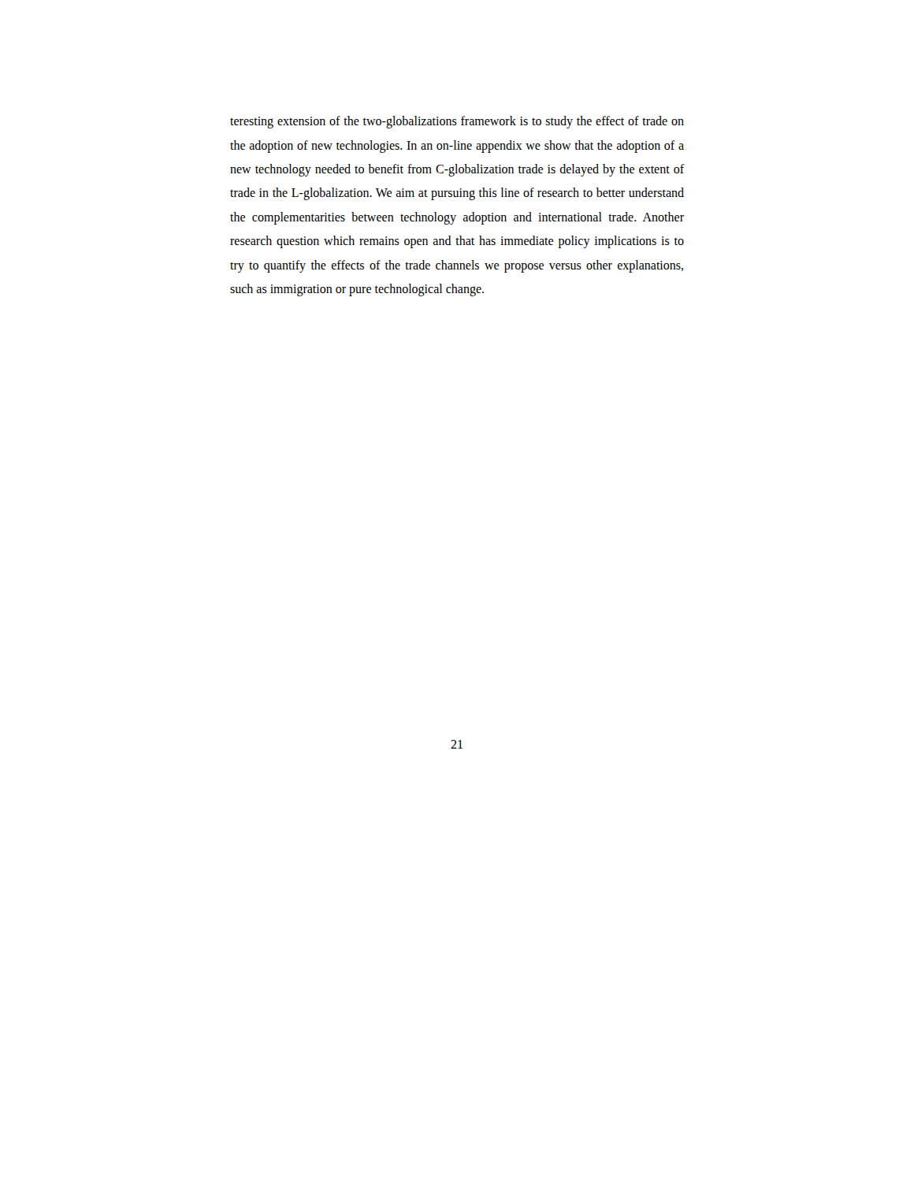teresting extension of the two-globalizations framework is to study the effect of trade on the adoption of new technologies. In an on-line appendix we show that the adoption of a new technology needed to benefit from C-globalization trade is delayed by the extent of trade in the L-globalization. We aim at pursuing this line of research to better understand the comple­mentarities between technology adoption and international trade. Another research question which remains open and that has immediate policy implications is to try to quantify the ef­fects of the trade channels we propose versus other explanations, such as immigration or pure technological change.
21